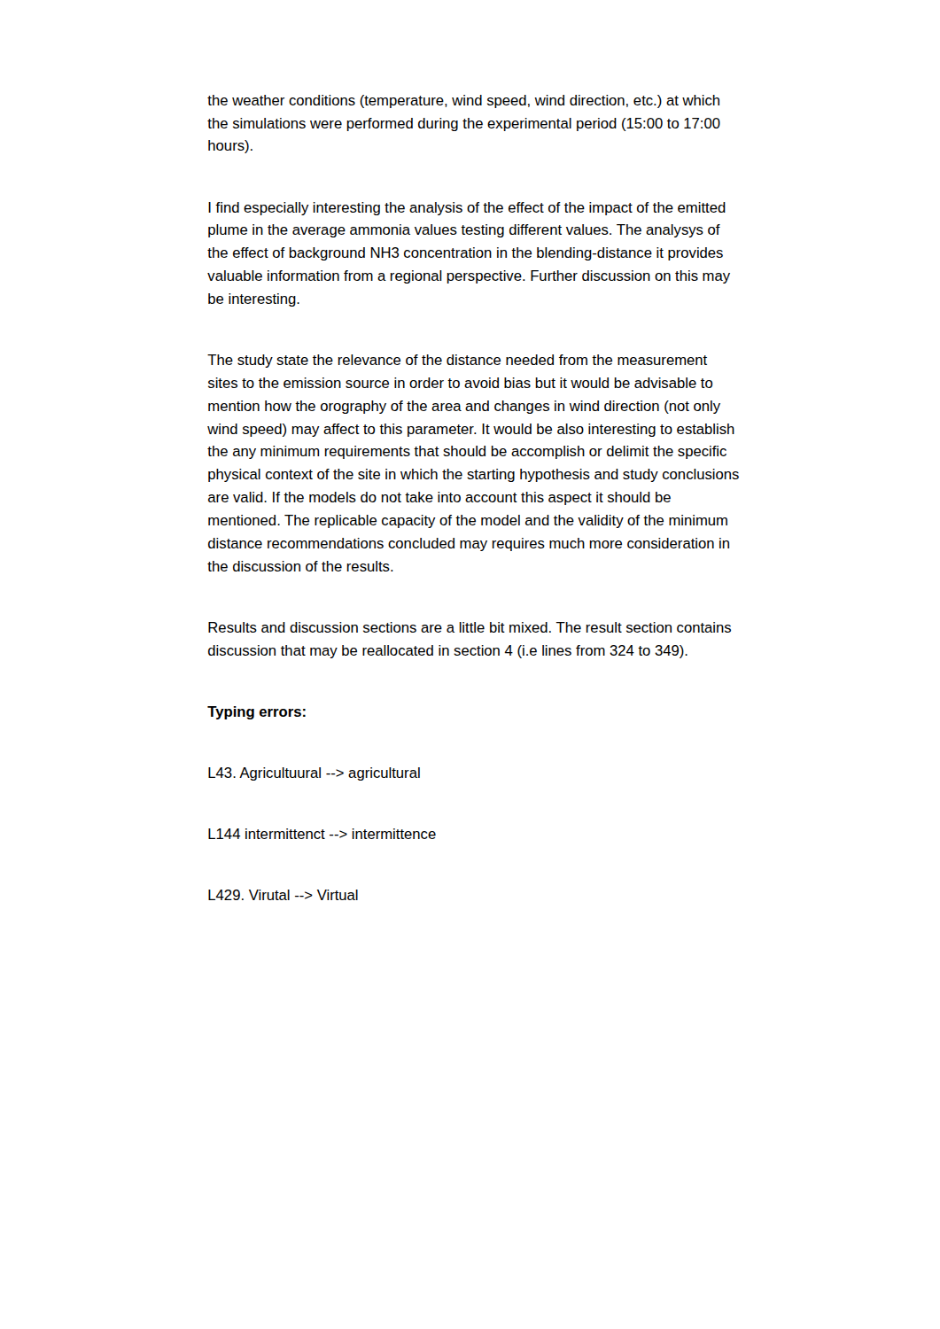the weather conditions (temperature, wind speed, wind direction, etc.) at which the simulations were performed during the experimental period (15:00 to 17:00 hours).
I find especially interesting the analysis of the effect of the impact of the emitted plume in the average ammonia values testing different values. The analysys of the effect of background NH3 concentration in the blending-distance it provides valuable information from a regional perspective. Further discussion on this may be interesting.
The study state the relevance of the distance needed from the measurement sites to the emission source in order to avoid bias but it would be advisable to mention how the orography of the area and changes in wind direction (not only wind speed) may affect to this parameter. It would be also interesting to establish the any minimum requirements that should be accomplish or delimit the specific physical context of the site in which the starting hypothesis and study conclusions are valid. If the models do not take into account this aspect it should be mentioned. The replicable capacity of the model and the validity of the minimum distance recommendations concluded may requires much more consideration in the discussion of the results.
Results and discussion sections are a little bit mixed. The result section contains discussion that may be reallocated in section 4 (i.e lines from 324 to 349).
Typing errors:
L43. Agricultuural --> agricultural
L144 intermittenct --> intermittence
L429. Virutal --> Virtual